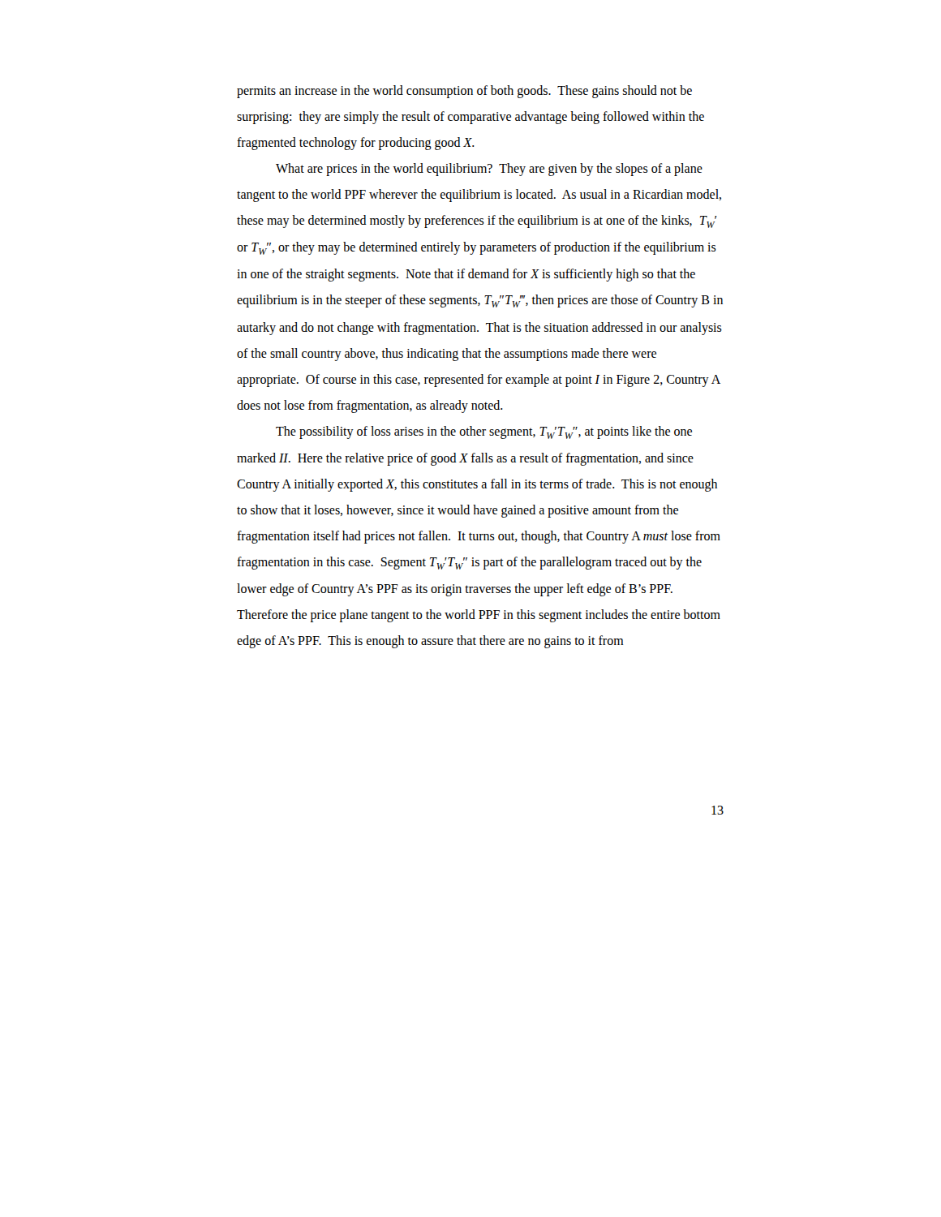permits an increase in the world consumption of both goods. These gains should not be surprising: they are simply the result of comparative advantage being followed within the fragmented technology for producing good X.
What are prices in the world equilibrium? They are given by the slopes of a plane tangent to the world PPF wherever the equilibrium is located. As usual in a Ricardian model, these may be determined mostly by preferences if the equilibrium is at one of the kinks, TW′ or TW″, or they may be determined entirely by parameters of production if the equilibrium is in one of the straight segments. Note that if demand for X is sufficiently high so that the equilibrium is in the steeper of these segments, TW″TW‴, then prices are those of Country B in autarky and do not change with fragmentation. That is the situation addressed in our analysis of the small country above, thus indicating that the assumptions made there were appropriate. Of course in this case, represented for example at point I in Figure 2, Country A does not lose from fragmentation, as already noted.
The possibility of loss arises in the other segment, TW′TW″, at points like the one marked II. Here the relative price of good X falls as a result of fragmentation, and since Country A initially exported X, this constitutes a fall in its terms of trade. This is not enough to show that it loses, however, since it would have gained a positive amount from the fragmentation itself had prices not fallen. It turns out, though, that Country A must lose from fragmentation in this case. Segment TW′TW″ is part of the parallelogram traced out by the lower edge of Country A’s PPF as its origin traverses the upper left edge of B’s PPF. Therefore the price plane tangent to the world PPF in this segment includes the entire bottom edge of A’s PPF. This is enough to assure that there are no gains to it from
13